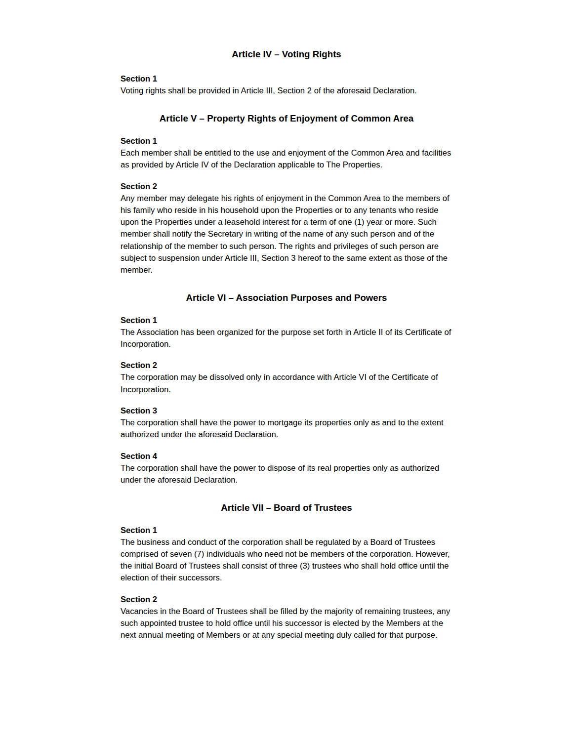Article IV – Voting Rights
Section 1
Voting rights shall be provided in Article III, Section 2 of the aforesaid Declaration.
Article V – Property Rights of Enjoyment of Common Area
Section 1
Each member shall be entitled to the use and enjoyment of the Common Area and facilities as provided by Article IV of the Declaration applicable to The Properties.
Section 2
Any member may delegate his rights of enjoyment in the Common Area to the members of his family who reside in his household upon the Properties or to any tenants who reside upon the Properties under a leasehold interest for a term of one (1) year or more. Such member shall notify the Secretary in writing of the name of any such person and of the relationship of the member to such person. The rights and privileges of such person are subject to suspension under Article III, Section 3 hereof to the same extent as those of the member.
Article VI – Association Purposes and Powers
Section 1
The Association has been organized for the purpose set forth in Article II of its Certificate of Incorporation.
Section 2
The corporation may be dissolved only in accordance with Article VI of the Certificate of Incorporation.
Section 3
The corporation shall have the power to mortgage its properties only as and to the extent authorized under the aforesaid Declaration.
Section 4
The corporation shall have the power to dispose of its real properties only as authorized under the aforesaid Declaration.
Article VII – Board of Trustees
Section 1
The business and conduct of the corporation shall be regulated by a Board of Trustees comprised of seven (7) individuals who need not be members of the corporation. However, the initial Board of Trustees shall consist of three (3) trustees who shall hold office until the election of their successors.
Section 2
Vacancies in the Board of Trustees shall be filled by the majority of remaining trustees, any such appointed trustee to hold office until his successor is elected by the Members at the next annual meeting of Members or at any special meeting duly called for that purpose.